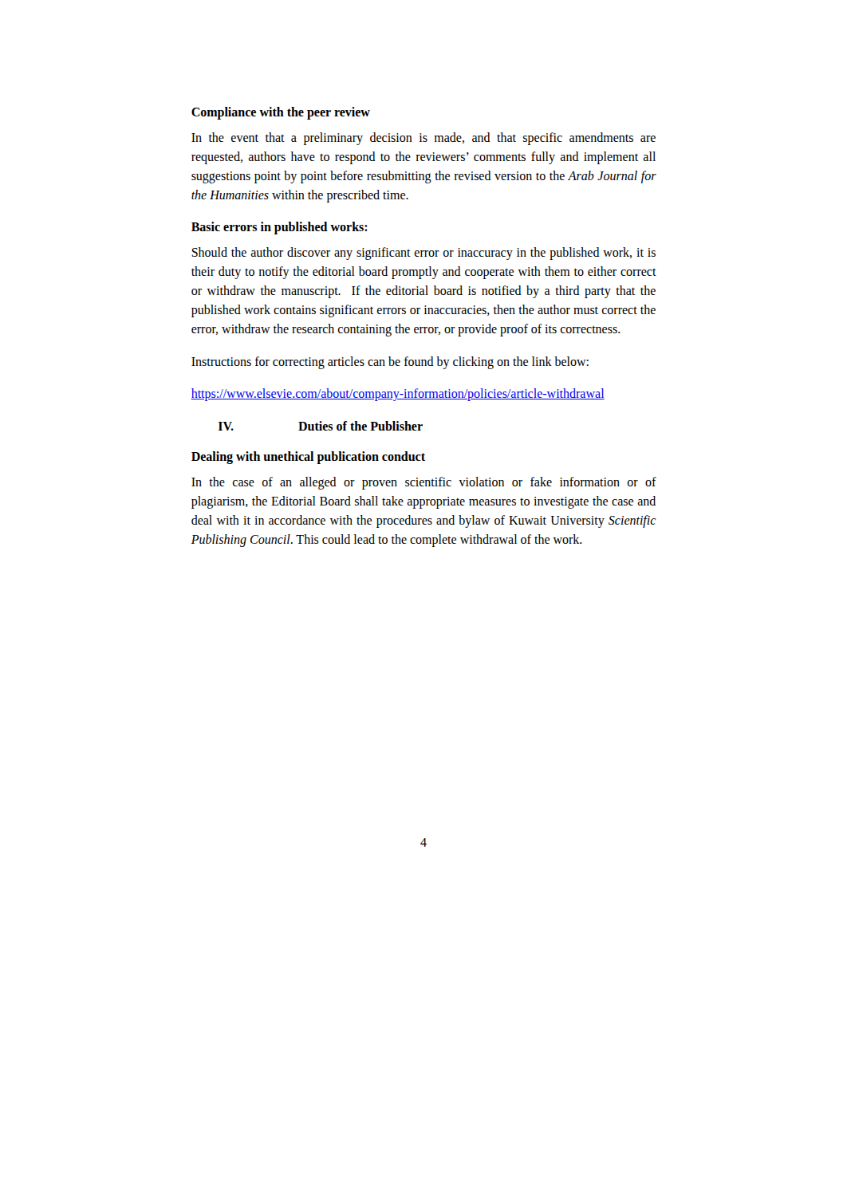Compliance with the peer review
In the event that a preliminary decision is made, and that specific amendments are requested, authors have to respond to the reviewers’ comments fully and implement all suggestions point by point before resubmitting the revised version to the Arab Journal for the Humanities within the prescribed time.
Basic errors in published works:
Should the author discover any significant error or inaccuracy in the published work, it is their duty to notify the editorial board promptly and cooperate with them to either correct or withdraw the manuscript. If the editorial board is notified by a third party that the published work contains significant errors or inaccuracies, then the author must correct the error, withdraw the research containing the error, or provide proof of its correctness.
Instructions for correcting articles can be found by clicking on the link below:
https://www.elsevie.com/about/company-information/policies/article-withdrawal
IV. Duties of the Publisher
Dealing with unethical publication conduct
In the case of an alleged or proven scientific violation or fake information or of plagiarism, the Editorial Board shall take appropriate measures to investigate the case and deal with it in accordance with the procedures and bylaw of Kuwait University Scientific Publishing Council. This could lead to the complete withdrawal of the work.
4